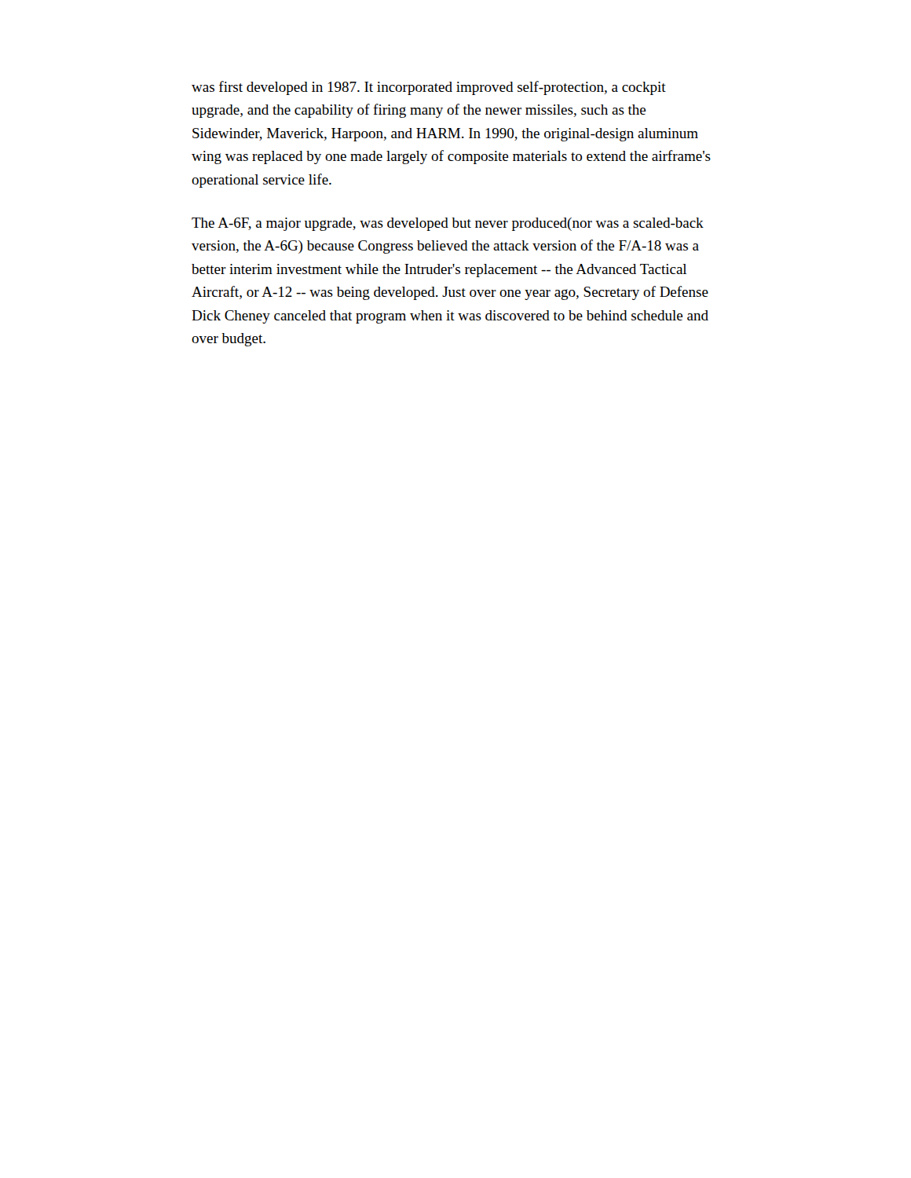was first developed in 1987. It incorporated improved self-protection, a cockpit upgrade, and the capability of firing many of the newer missiles, such as the Sidewinder, Maverick, Harpoon, and HARM. In 1990, the original-design aluminum wing was replaced by one made largely of composite materials to extend the airframe's operational service life.
The A-6F, a major upgrade, was developed but never produced(nor was a scaled-back version, the A-6G) because Congress believed the attack version of the F/A-18 was a better interim investment while the Intruder's replacement -- the Advanced Tactical Aircraft, or A-12 -- was being developed. Just over one year ago, Secretary of Defense Dick Cheney canceled that program when it was discovered to be behind schedule and over budget.